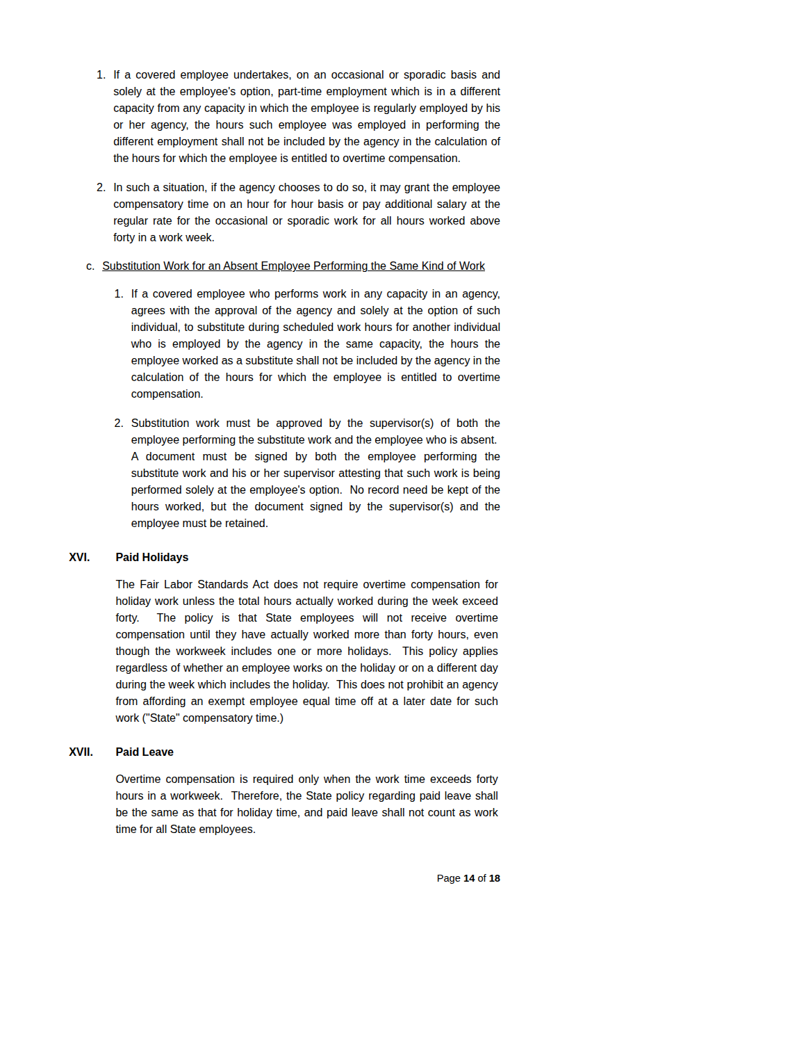If a covered employee undertakes, on an occasional or sporadic basis and solely at the employee's option, part-time employment which is in a different capacity from any capacity in which the employee is regularly employed by his or her agency, the hours such employee was employed in performing the different employment shall not be included by the agency in the calculation of the hours for which the employee is entitled to overtime compensation.
In such a situation, if the agency chooses to do so, it may grant the employee compensatory time on an hour for hour basis or pay additional salary at the regular rate for the occasional or sporadic work for all hours worked above forty in a work week.
Substitution Work for an Absent Employee Performing the Same Kind of Work
If a covered employee who performs work in any capacity in an agency, agrees with the approval of the agency and solely at the option of such individual, to substitute during scheduled work hours for another individual who is employed by the agency in the same capacity, the hours the employee worked as a substitute shall not be included by the agency in the calculation of the hours for which the employee is entitled to overtime compensation.
Substitution work must be approved by the supervisor(s) of both the employee performing the substitute work and the employee who is absent. A document must be signed by both the employee performing the substitute work and his or her supervisor attesting that such work is being performed solely at the employee's option. No record need be kept of the hours worked, but the document signed by the supervisor(s) and the employee must be retained.
XVI. Paid Holidays
The Fair Labor Standards Act does not require overtime compensation for holiday work unless the total hours actually worked during the week exceed forty. The policy is that State employees will not receive overtime compensation until they have actually worked more than forty hours, even though the workweek includes one or more holidays. This policy applies regardless of whether an employee works on the holiday or on a different day during the week which includes the holiday. This does not prohibit an agency from affording an exempt employee equal time off at a later date for such work ("State" compensatory time.)
XVII. Paid Leave
Overtime compensation is required only when the work time exceeds forty hours in a workweek. Therefore, the State policy regarding paid leave shall be the same as that for holiday time, and paid leave shall not count as work time for all State employees.
Page 14 of 18